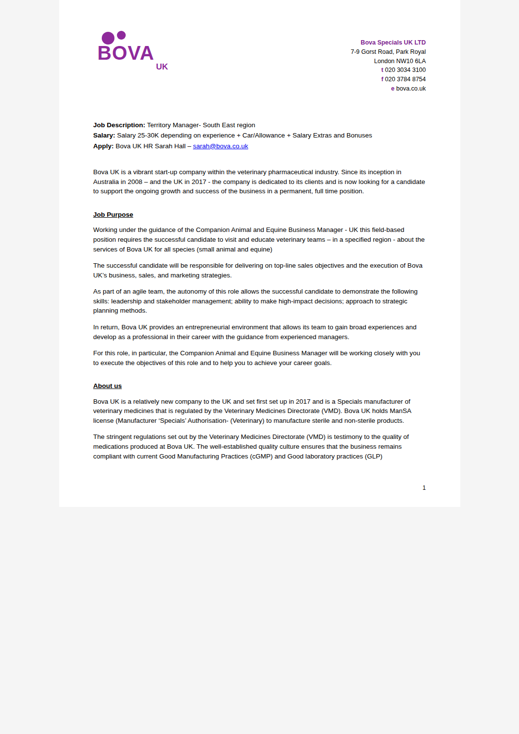BOVA UK
Bova Specials UK LTD
7-9 Gorst Road, Park Royal
London NW10 6LA
t 020 3034 3100
f 020 3784 8754
e bova.co.uk
Job Description: Territory Manager- South East region
Salary: Salary 25-30K depending on experience + Car/Allowance + Salary Extras and Bonuses
Apply: Bova UK HR Sarah Hall – sarah@bova.co.uk
Bova UK is a vibrant start-up company within the veterinary pharmaceutical industry. Since its inception in Australia in 2008 – and the UK in 2017 - the company is dedicated to its clients and is now looking for a candidate to support the ongoing growth and success of the business in a permanent, full time position.
Job Purpose
Working under the guidance of the Companion Animal and Equine Business Manager - UK this field-based position requires the successful candidate to visit and educate veterinary teams – in a specified region - about the services of Bova UK for all species (small animal and equine)
The successful candidate will be responsible for delivering on top-line sales objectives and the execution of Bova UK’s business, sales, and marketing strategies.
As part of an agile team, the autonomy of this role allows the successful candidate to demonstrate the following skills: leadership and stakeholder management; ability to make high-impact decisions; approach to strategic planning methods.
In return, Bova UK provides an entrepreneurial environment that allows its team to gain broad experiences and develop as a professional in their career with the guidance from experienced managers.
For this role, in particular, the Companion Animal and Equine Business Manager will be working closely with you to execute the objectives of this role and to help you to achieve your career goals.
About us
Bova UK is a relatively new company to the UK and set first set up in 2017 and is a Specials manufacturer of veterinary medicines that is regulated by the Veterinary Medicines Directorate (VMD). Bova UK holds ManSA license (Manufacturer ‘Specials’ Authorisation- (Veterinary) to manufacture sterile and non-sterile products.
The stringent regulations set out by the Veterinary Medicines Directorate (VMD) is testimony to the quality of medications produced at Bova UK. The well-established quality culture ensures that the business remains compliant with current Good Manufacturing Practices (cGMP) and Good laboratory practices (GLP)
1